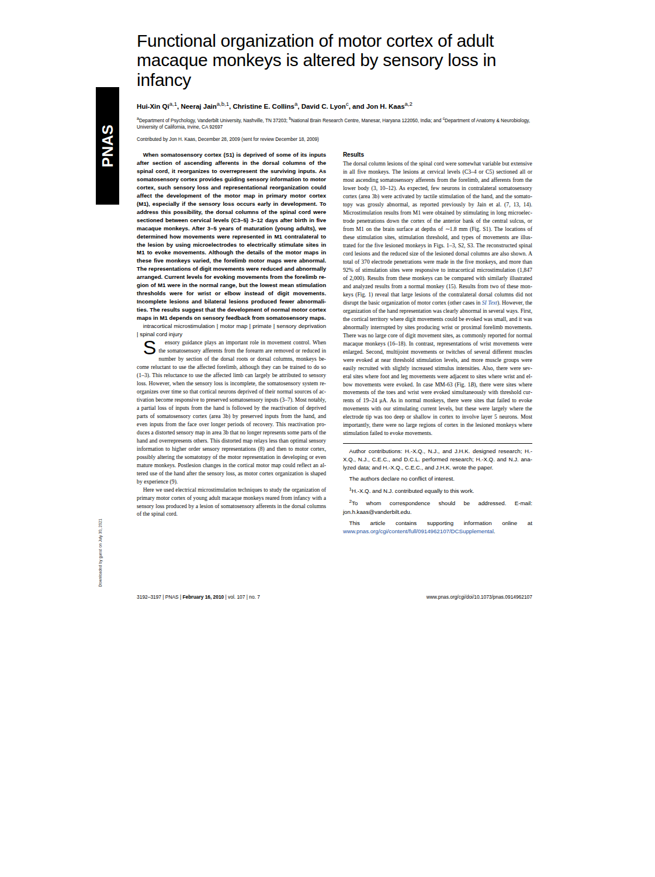PNAS
Downloaded by guest on July 30, 2021
Functional organization of motor cortex of adult macaque monkeys is altered by sensory loss in infancy
Hui-Xin Qia,1, Neeraj Jaina,b,1, Christine E. Collinsa, David C. Lyonc, and Jon H. Kaasa,2
aDepartment of Psychology, Vanderbilt University, Nashville, TN 37203; bNational Brain Research Centre, Manesar, Haryana 122050, India; and cDepartment of Anatomy & Neurobiology, University of California, Irvine, CA 92697
Contributed by Jon H. Kaas, December 28, 2009 (sent for review December 18, 2009)
When somatosensory cortex (S1) is deprived of some of its inputs after section of ascending afferents in the dorsal columns of the spinal cord, it reorganizes to overrepresent the surviving inputs. As somatosensory cortex provides guiding sensory information to motor cortex, such sensory loss and representational reorganization could affect the development of the motor map in primary motor cortex (M1), especially if the sensory loss occurs early in development. To address this possibility, the dorsal columns of the spinal cord were sectioned between cervical levels (C3–5) 3–12 days after birth in five macaque monkeys. After 3–5 years of maturation (young adults), we determined how movements were represented in M1 contralateral to the lesion by using microelectrodes to electrically stimulate sites in M1 to evoke movements. Although the details of the motor maps in these five monkeys varied, the forelimb motor maps were abnormal. The representations of digit movements were reduced and abnormally arranged. Current levels for evoking movements from the forelimb region of M1 were in the normal range, but the lowest mean stimulation thresholds were for wrist or elbow instead of digit movements. Incomplete lesions and bilateral lesions produced fewer abnormalities. The results suggest that the development of normal motor cortex maps in M1 depends on sensory feedback from somatosensory maps.
intracortical microstimulation | motor map | primate | sensory deprivation | spinal cord injury
Sensory guidance plays an important role in movement control. When the somatosensory afferents from the forearm are removed or reduced in number by section of the dorsal roots or dorsal columns, monkeys become reluctant to use the affected forelimb, although they can be trained to do so (1–3). This reluctance to use the affected limb can largely be attributed to sensory loss. However, when the sensory loss is incomplete, the somatosensory system reorganizes over time so that cortical neurons deprived of their normal sources of activation become responsive to preserved somatosensory inputs (3–7). Most notably, a partial loss of inputs from the hand is followed by the reactivation of deprived parts of somatosensory cortex (area 3b) by preserved inputs from the hand, and even inputs from the face over longer periods of recovery. This reactivation produces a distorted sensory map in area 3b that no longer represents some parts of the hand and overrepresents others. This distorted map relays less than optimal sensory information to higher order sensory representations (8) and then to motor cortex, possibly altering the somatotopy of the motor representation in developing or even mature monkeys. Postlesion changes in the cortical motor map could reflect an altered use of the hand after the sensory loss, as motor cortex organization is shaped by experience (9).
Here we used electrical microstimulation techniques to study the organization of primary motor cortex of young adult macaque monkeys reared from infancy with a sensory loss produced by a lesion of somatosensory afferents in the dorsal columns of the spinal cord.
Results
The dorsal column lesions of the spinal cord were somewhat variable but extensive in all five monkeys. The lesions at cervical levels (C3–4 or C5) sectioned all or most ascending somatosensory afferents from the forelimb, and afferents from the lower body (3, 10–12). As expected, few neurons in contralateral somatosensory cortex (area 3b) were activated by tactile stimulation of the hand, and the somatotopy was grossly abnormal, as reported previously by Jain et al. (7, 13, 14). Microstimulation results from M1 were obtained by stimulating in long microelectrode penetrations down the cortex of the anterior bank of the central sulcus, or from M1 on the brain surface at depths of ∼1.8 mm (Fig. S1). The locations of these stimulation sites, stimulation threshold, and types of movements are illustrated for the five lesioned monkeys in Figs. 1–3, S2, S3. The reconstructed spinal cord lesions and the reduced size of the lesioned dorsal columns are also shown. A total of 370 electrode penetrations were made in the five monkeys, and more than 92% of stimulation sites were responsive to intracortical microstimulation (1,847 of 2,000). Results from these monkeys can be compared with similarly illustrated and analyzed results from a normal monkey (15). Results from two of these monkeys (Fig. 1) reveal that large lesions of the contralateral dorsal columns did not disrupt the basic organization of motor cortex (other cases in SI Text). However, the organization of the hand representation was clearly abnormal in several ways. First, the cortical territory where digit movements could be evoked was small, and it was abnormally interrupted by sites producing wrist or proximal forelimb movements. There was no large core of digit movement sites, as commonly reported for normal macaque monkeys (16–18). In contrast, representations of wrist movements were enlarged. Second, multijoint movements or twitches of several different muscles were evoked at near threshold stimulation levels, and more muscle groups were easily recruited with slightly increased stimulus intensities. Also, there were several sites where foot and leg movements were adjacent to sites where wrist and elbow movements were evoked. In case MM-63 (Fig. 1B), there were sites where movements of the toes and wrist were evoked simultaneously with threshold currents of 19–24 μA. As in normal monkeys, there were sites that failed to evoke movements with our stimulating current levels, but these were largely where the electrode tip was too deep or shallow in cortex to involve layer 5 neurons. Most importantly, there were no large regions of cortex in the lesioned monkeys where stimulation failed to evoke movements.
Author contributions: H.-X.Q., N.J., and J.H.K. designed research; H.-X.Q., N.J., C.E.C., and D.C.L. performed research; H.-X.Q. and N.J. analyzed data; and H.-X.Q., C.E.C., and J.H.K. wrote the paper.
The authors declare no conflict of interest.
1H.-X.Q. and N.J. contributed equally to this work.
2To whom correspondence should be addressed. E-mail: jon.h.kaas@vanderbilt.edu.
This article contains supporting information online at www.pnas.org/cgi/content/full/0914962107/DCSupplemental.
3192–3197 | PNAS | February 16, 2010 | vol. 107 | no. 7
www.pnas.org/cgi/doi/10.1073/pnas.0914962107